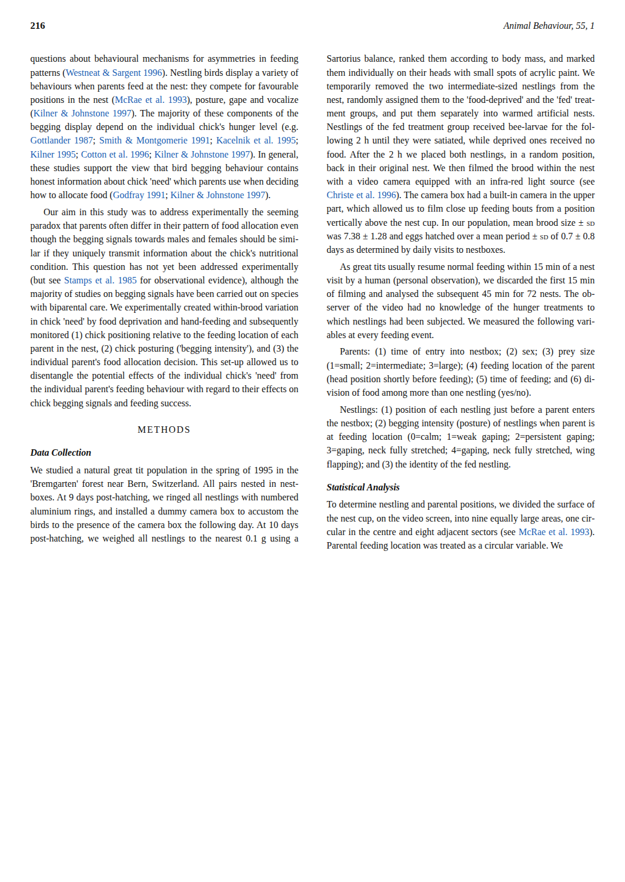216 Animal Behaviour, 55, 1
questions about behavioural mechanisms for asymmetries in feeding patterns (Westneat & Sargent 1996). Nestling birds display a variety of behaviours when parents feed at the nest: they compete for favourable positions in the nest (McRae et al. 1993), posture, gape and vocalize (Kilner & Johnstone 1997). The majority of these components of the begging display depend on the individual chick's hunger level (e.g. Gottlander 1987; Smith & Montgomerie 1991; Kacelnik et al. 1995; Kilner 1995; Cotton et al. 1996; Kilner & Johnstone 1997). In general, these studies support the view that bird begging behaviour contains honest information about chick 'need' which parents use when deciding how to allocate food (Godfray 1991; Kilner & Johnstone 1997).
Our aim in this study was to address experimentally the seeming paradox that parents often differ in their pattern of food allocation even though the begging signals towards males and females should be similar if they uniquely transmit information about the chick's nutritional condition. This question has not yet been addressed experimentally (but see Stamps et al. 1985 for observational evidence), although the majority of studies on begging signals have been carried out on species with biparental care. We experimentally created within-brood variation in chick 'need' by food deprivation and hand-feeding and subsequently monitored (1) chick positioning relative to the feeding location of each parent in the nest, (2) chick posturing ('begging intensity'), and (3) the individual parent's food allocation decision. This set-up allowed us to disentangle the potential effects of the individual chick's 'need' from the individual parent's feeding behaviour with regard to their effects on chick begging signals and feeding success.
Methods
Data Collection
We studied a natural great tit population in the spring of 1995 in the 'Bremgarten' forest near Bern, Switzerland. All pairs nested in nestboxes. At 9 days post-hatching, we ringed all nestlings with numbered aluminium rings, and installed a dummy camera box to accustom the birds to the presence of the camera box the following day. At 10 days post-hatching, we weighed all nestlings to the nearest 0.1 g using a Sartorius balance, ranked them according to body mass, and marked them individually on their heads with small spots of acrylic paint. We temporarily removed the two intermediate-sized nestlings from the nest, randomly assigned them to the 'food-deprived' and the 'fed' treatment groups, and put them separately into warmed artificial nests. Nestlings of the fed treatment group received bee-larvae for the following 2 h until they were satiated, while deprived ones received no food. After the 2 h we placed both nestlings, in a random position, back in their original nest. We then filmed the brood within the nest with a video camera equipped with an infra-red light source (see Christe et al. 1996). The camera box had a built-in camera in the upper part, which allowed us to film close up feeding bouts from a position vertically above the nest cup. In our population, mean brood size ± sd was 7.38 ± 1.28 and eggs hatched over a mean period ± sd of 0.7 ± 0.8 days as determined by daily visits to nestboxes.
As great tits usually resume normal feeding within 15 min of a nest visit by a human (personal observation), we discarded the first 15 min of filming and analysed the subsequent 45 min for 72 nests. The observer of the video had no knowledge of the hunger treatments to which nestlings had been subjected. We measured the following variables at every feeding event.
Parents: (1) time of entry into nestbox; (2) sex; (3) prey size (1=small; 2=intermediate; 3=large); (4) feeding location of the parent (head position shortly before feeding); (5) time of feeding; and (6) division of food among more than one nestling (yes/no).
Nestlings: (1) position of each nestling just before a parent enters the nestbox; (2) begging intensity (posture) of nestlings when parent is at feeding location (0=calm; 1=weak gaping; 2=persistent gaping; 3=gaping, neck fully stretched; 4=gaping, neck fully stretched, wing flapping); and (3) the identity of the fed nestling.
Statistical Analysis
To determine nestling and parental positions, we divided the surface of the nest cup, on the video screen, into nine equally large areas, one circular in the centre and eight adjacent sectors (see McRae et al. 1993). Parental feeding location was treated as a circular variable. We